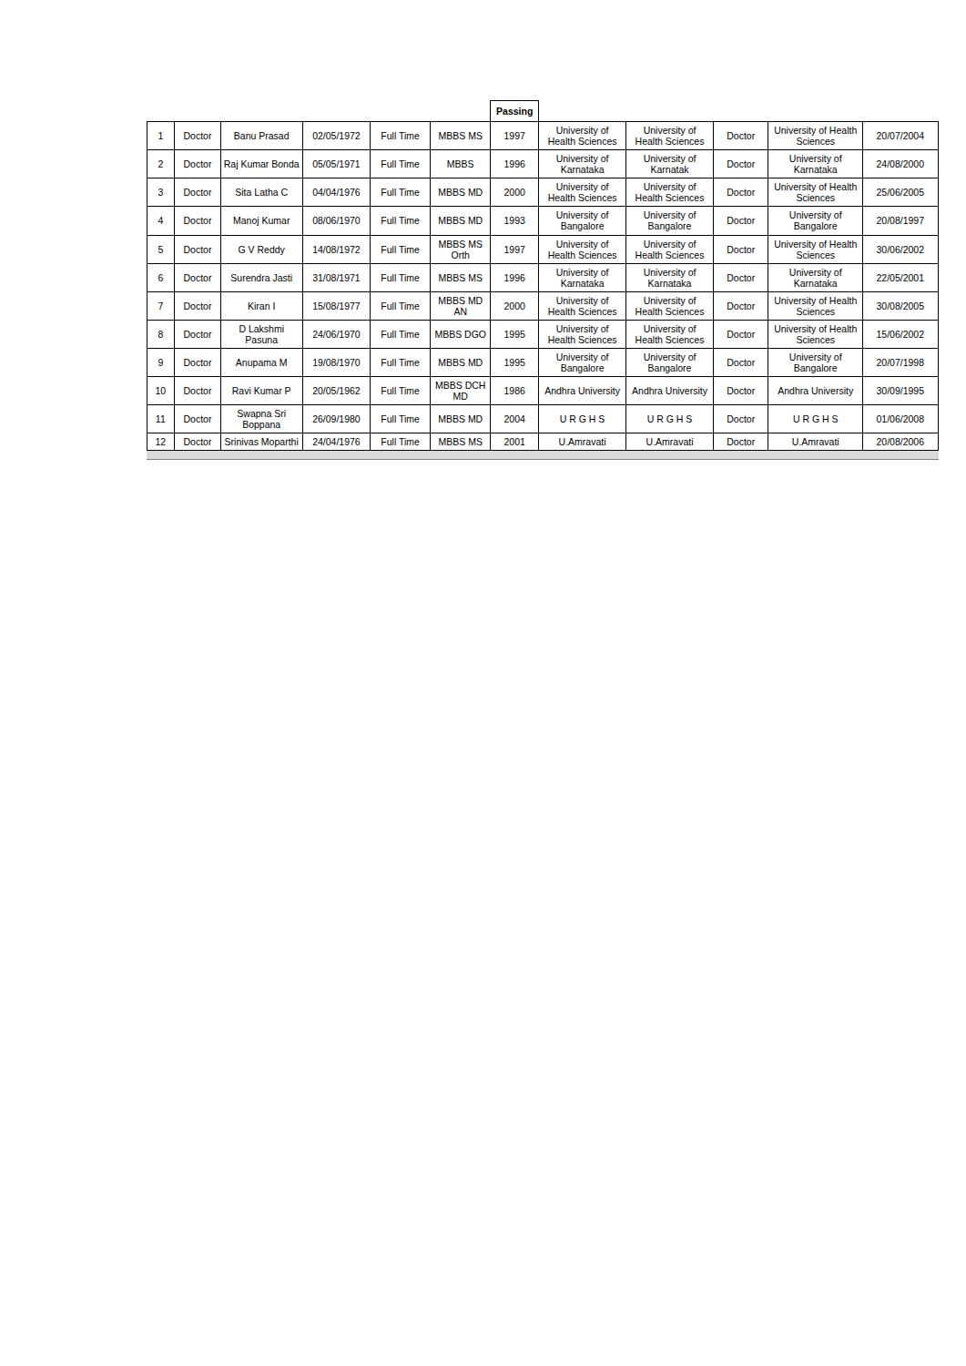| | | | | | | Passing | | | | | |
| 1 | Doctor | Banu Prasad | 02/05/1972 | Full Time | MBBS MS | 1997 | University of Health Sciences | University of Health Sciences | Doctor | University of Health Sciences | 20/07/2004 |
| 2 | Doctor | Raj Kumar Bonda | 05/05/1971 | Full Time | MBBS | 1996 | University of Karnataka | University of Karnatak | Doctor | University of Karnataka | 24/08/2000 |
| 3 | Doctor | Sita Latha C | 04/04/1976 | Full Time | MBBS MD | 2000 | University of Health Sciences | University of Health Sciences | Doctor | University of Health Sciences | 25/06/2005 |
| 4 | Doctor | Manoj Kumar | 08/06/1970 | Full Time | MBBS MD | 1993 | University of Bangalore | University of Bangalore | Doctor | University of Bangalore | 20/08/1997 |
| 5 | Doctor | G V Reddy | 14/08/1972 | Full Time | MBBS MS Orth | 1997 | University of Health Sciences | University of Health Sciences | Doctor | University of Health Sciences | 30/06/2002 |
| 6 | Doctor | Surendra Jasti | 31/08/1971 | Full Time | MBBS MS | 1996 | University of Karnataka | University of Karnataka | Doctor | University of Karnataka | 22/05/2001 |
| 7 | Doctor | Kiran I | 15/08/1977 | Full Time | MBBS MD AN | 2000 | University of Health Sciences | University of Health Sciences | Doctor | University of Health Sciences | 30/08/2005 |
| 8 | Doctor | D Lakshmi Pasuna | 24/06/1970 | Full Time | MBBS DGO | 1995 | University of Health Sciences | University of Health Sciences | Doctor | University of Health Sciences | 15/06/2002 |
| 9 | Doctor | Anupama M | 19/08/1970 | Full Time | MBBS MD | 1995 | University of Bangalore | University of Bangalore | Doctor | University of Bangalore | 20/07/1998 |
| 10 | Doctor | Ravi Kumar P | 20/05/1962 | Full Time | MBBS DCH MD | 1986 | Andhra University | Andhra University | Doctor | Andhra University | 30/09/1995 |
| 11 | Doctor | Swapna Sri Boppana | 26/09/1980 | Full Time | MBBS MD | 2004 | U R G H S | U R G H S | Doctor | U R G H S | 01/06/2008 |
| 12 | Doctor | Srinivas Moparthi | 24/04/1976 | Full Time | MBBS MS | 2001 | U.Amravati | U.Amravati | Doctor | U.Amravati | 20/08/2006 |